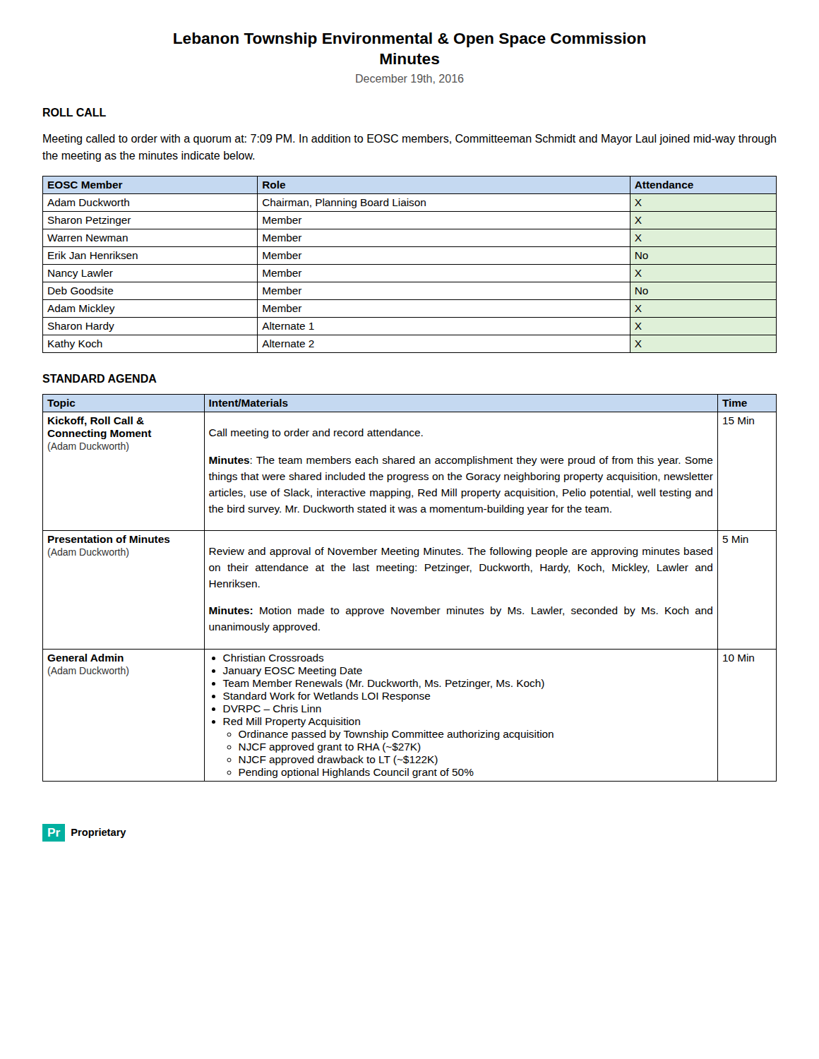Lebanon Township Environmental & Open Space Commission
Minutes
December 19th, 2016
ROLL CALL
Meeting called to order with a quorum at: 7:09 PM. In addition to EOSC members, Committeeman Schmidt and Mayor Laul joined mid-way through the meeting as the minutes indicate below.
| EOSC Member | Role | Attendance |
| --- | --- | --- |
| Adam Duckworth | Chairman, Planning Board Liaison | X |
| Sharon Petzinger | Member | X |
| Warren Newman | Member | X |
| Erik Jan Henriksen | Member | No |
| Nancy Lawler | Member | X |
| Deb Goodsite | Member | No |
| Adam Mickley | Member | X |
| Sharon Hardy | Alternate 1 | X |
| Kathy Koch | Alternate 2 | X |
STANDARD AGENDA
| Topic | Intent/Materials | Time |
| --- | --- | --- |
| Kickoff, Roll Call & Connecting Moment (Adam Duckworth) | Call meeting to order and record attendance. Minutes : The team members each shared an accomplishment they were proud of from this year. Some things that were shared included the progress on the Goracy neighboring property acquisition, newsletter articles, use of Slack, interactive mapping, Red Mill property acquisition, Pelio potential, well testing and the bird survey. Mr. Duckworth stated it was a momentum-building year for the team. | 15 Min |
| Presentation of Minutes (Adam Duckworth) | Review and approval of November Meeting Minutes. The following people are approving minutes based on their attendance at the last meeting: Petzinger, Duckworth, Hardy, Koch, Mickley, Lawler and Henriksen. Minutes: Motion made to approve November minutes by Ms. Lawler, seconded by Ms. Koch and unanimously approved. | 5 Min |
| General Admin (Adam Duckworth) | Christian Crossroads January EOSC Meeting Date Team Member Renewals (Mr. Duckworth, Ms. Petzinger, Ms. Koch) Standard Work for Wetlands LOI Response DVRPC – Chris Linn Red Mill Property Acquisition Ordinance passed by Township Committee authorizing acquisition NJCF approved grant to RHA (~$27K) NJCF approved drawback to LT (~$122K) Pending optional Highlands Council grant of 50% | 10 Min |
Pr Proprietary